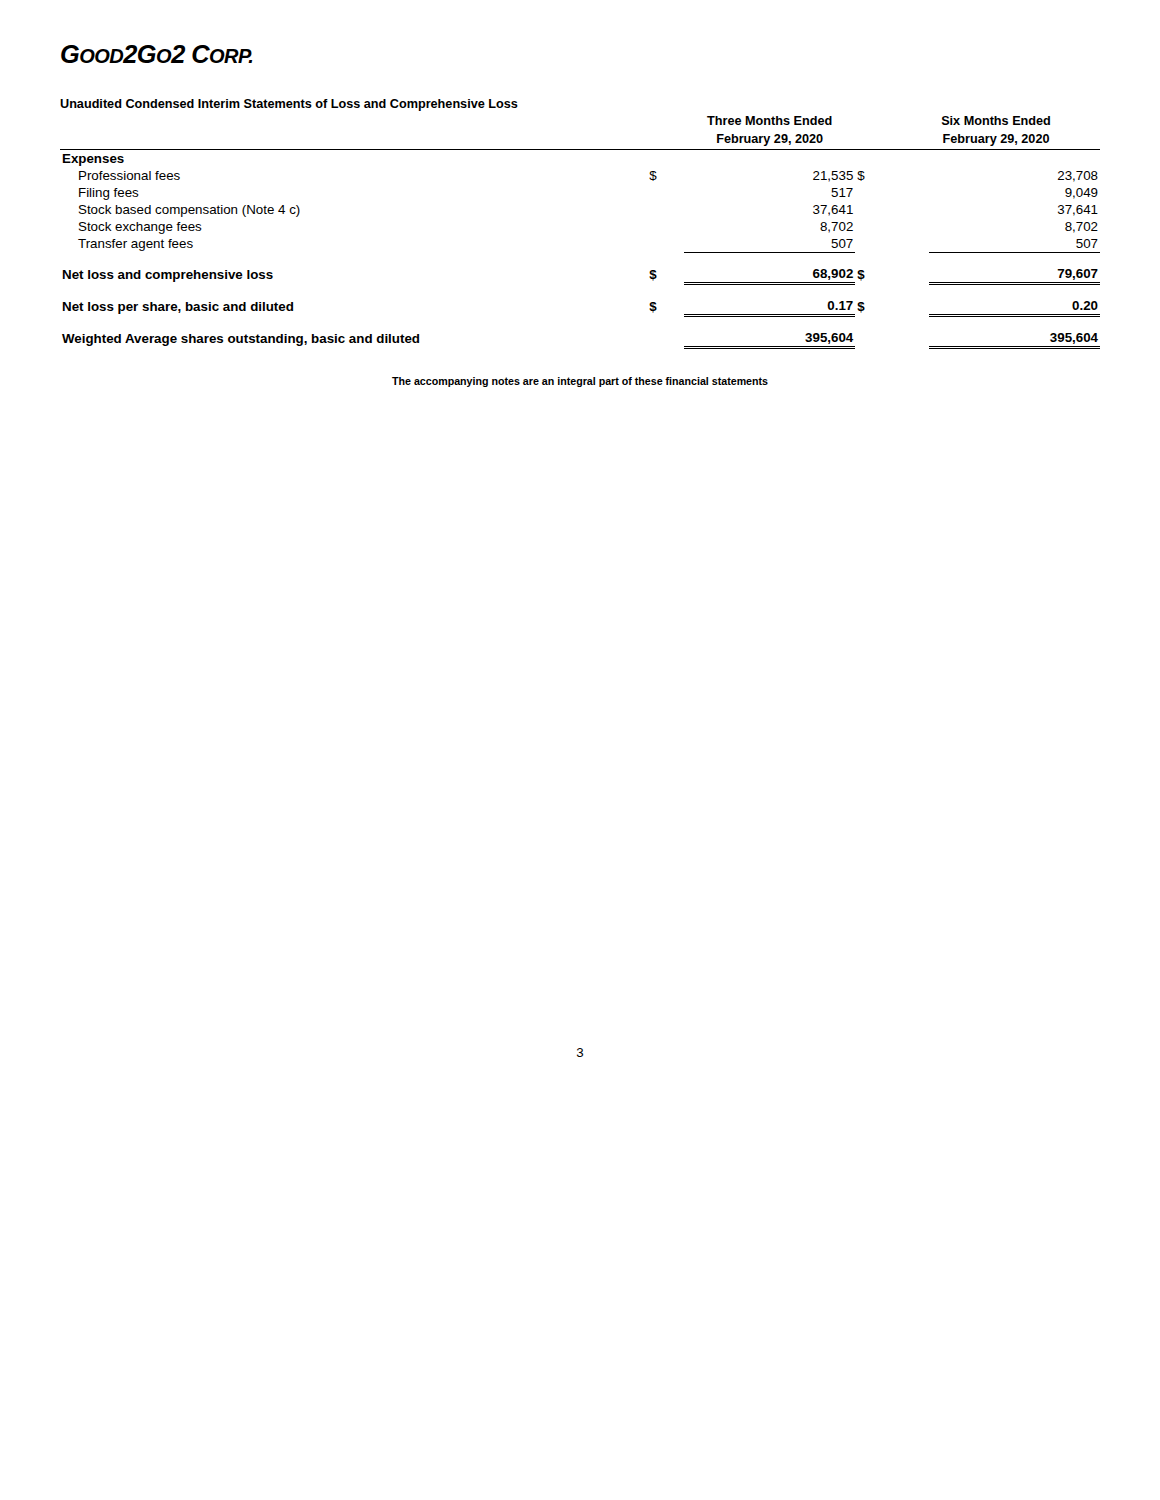GOOD2GO2 CORP.
Unaudited Condensed Interim Statements of Loss and Comprehensive Loss
| | Three Months Ended | Six Months Ended |
| | February 29, 2020 | February 29, 2020 |
| Expenses | | | | | |
| Professional fees | $ | 21,535 | $ | | 23,708 |
| Filing fees | | 517 | | | 9,049 |
| Stock based compensation (Note 4 c) | | 37,641 | | | 37,641 |
| Stock exchange fees | | 8,702 | | | 8,702 |
| Transfer agent fees | | 507 | | | 507 |
| Net loss and comprehensive loss | $ | 68,902 | $ | | 79,607 |
| Net loss per share, basic and diluted | $ | 0.17 | $ | | 0.20 |
| Weighted Average shares outstanding, basic and diluted | | 395,604 | | | 395,604 |
The accompanying notes are an integral part of these financial statements
3